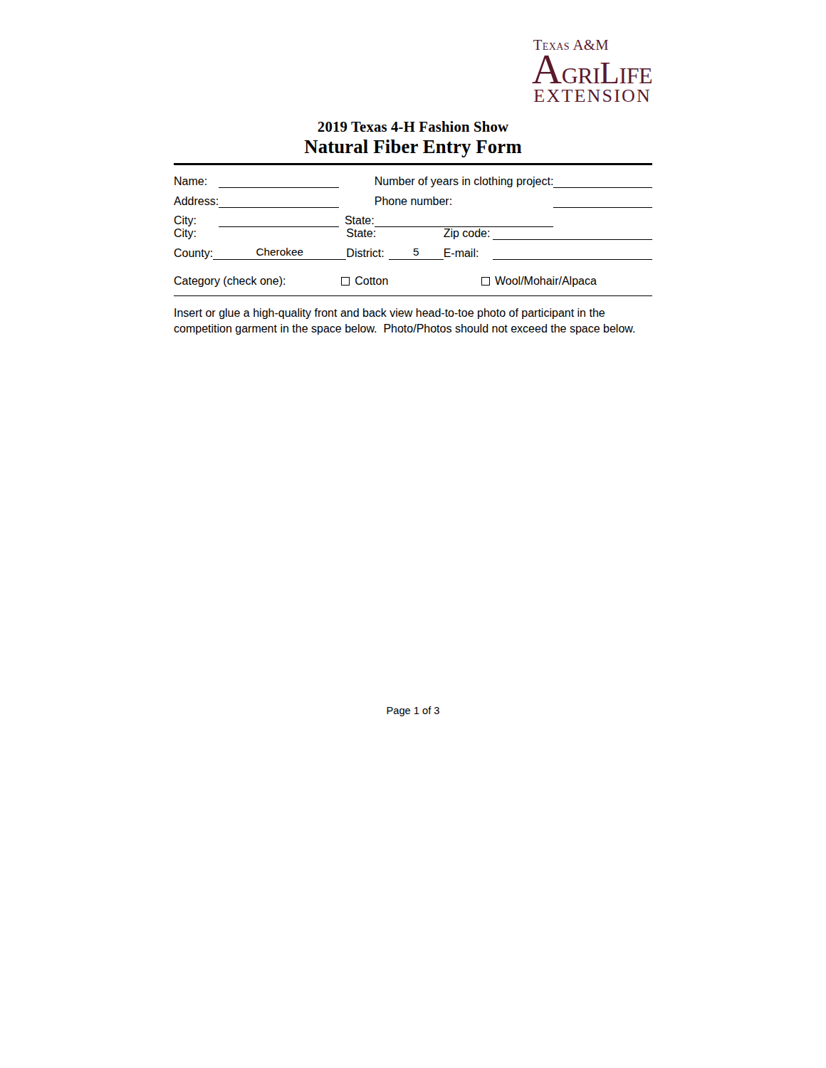Texas A&M
AgriLife
EXTENSION
2019 Texas 4-H Fashion Show
Natural Fiber Entry Form
| Name: | | | Number of years in clothing project: | |
| Address: | | | Phone number: | |
| City: | | State: | | |
| City: | | State: | | Zip code: | |
| County: | Cherokee | District: | 5 | E-mail: | |
Category (check one): Cotton Wool/Mohair/Alpaca
Insert or glue a high-quality front and back view head-to-toe photo of participant in the competition garment in the space below. Photo/Photos should not exceed the space below.
Page 1 of 3